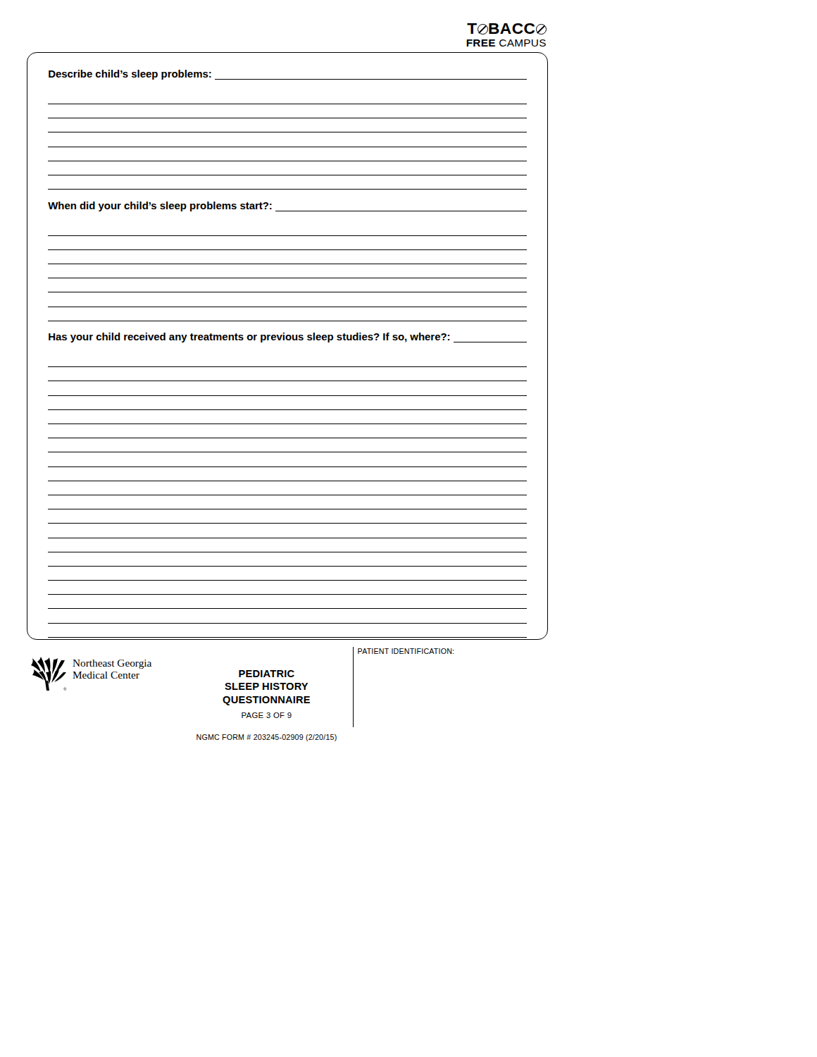T BACC
FREE CAMPUS
Describe child’s sleep problems:
When did your child’s sleep problems start?:
Has your child received any treatments or previous sleep studies? If so, where?:
®
Northeast Georgia
Medical Center
PEDIATRIC
SLEEP HISTORY QUESTIONNAIRE
PAGE 3 OF 9
NGMC FORM # 203245-02909 (2/20/15)
PATIENT IDENTIFICATION: